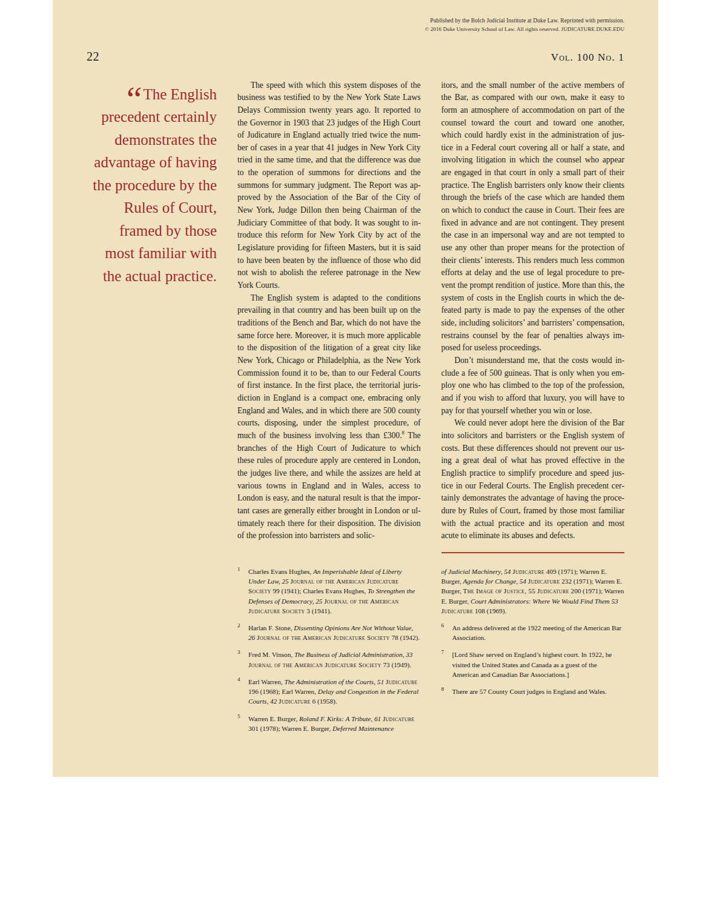Published by the Bolch Judicial Institute at Duke Law. Reprinted with permission.
© 2016 Duke University School of Law. All rights reserved. JUDICATURE.DUKE.EDU
22
Vol. 100 No. 1
“The English precedent certainly demonstrates the advantage of having the procedure by the Rules of Court, framed by those most familiar with the actual practice.
The speed with which this system disposes of the business was testified to by the New York State Laws Delays Commission twenty years ago. It reported to the Governor in 1903 that 23 judges of the High Court of Judicature in England actually tried twice the number of cases in a year that 41 judges in New York City tried in the same time, and that the difference was due to the operation of summons for directions and the summons for summary judgment. The Report was approved by the Association of the Bar of the City of New York, Judge Dillon then being Chairman of the Judiciary Committee of that body. It was sought to introduce this reform for New York City by act of the Legislature providing for fifteen Masters, but it is said to have been beaten by the influence of those who did not wish to abolish the referee patronage in the New York Courts.
The English system is adapted to the conditions prevailing in that country and has been built up on the traditions of the Bench and Bar, which do not have the same force here. Moreover, it is much more applicable to the disposition of the litigation of a great city like New York, Chicago or Philadelphia, as the New York Commission found it to be, than to our Federal Courts of first instance. In the first place, the territorial jurisdiction in England is a compact one, embracing only England and Wales, and in which there are 500 county courts, disposing, under the simplest procedure, of much of the business involving less than £300.8 The branches of the High Court of Judicature to which these rules of procedure apply are centered in London, the judges live there, and while the assizes are held at various towns in England and in Wales, access to London is easy, and the natural result is that the important cases are generally either brought in London or ultimately reach there for their disposition. The division of the profession into barristers and solic-
itors, and the small number of the active members of the Bar, as compared with our own, make it easy to form an atmosphere of accommodation on part of the counsel toward the court and toward one another, which could hardly exist in the administration of justice in a Federal court covering all or half a state, and involving litigation in which the counsel who appear are engaged in that court in only a small part of their practice. The English barristers only know their clients through the briefs of the case which are handed them on which to conduct the cause in Court. Their fees are fixed in advance and are not contingent. They present the case in an impersonal way and are not tempted to use any other than proper means for the protection of their clients’ interests. This renders much less common efforts at delay and the use of legal procedure to prevent the prompt rendition of justice. More than this, the system of costs in the English courts in which the defeated party is made to pay the expenses of the other side, including solicitors’ and barristers’ compensation, restrains counsel by the fear of penalties always imposed for useless proceedings.
Don’t misunderstand me, that the costs would include a fee of 500 guineas. That is only when you employ one who has climbed to the top of the profession, and if you wish to afford that luxury, you will have to pay for that yourself whether you win or lose.
We could never adopt here the division of the Bar into solicitors and barristers or the English system of costs. But these differences should not prevent our using a great deal of what has proved effective in the English practice to simplify procedure and speed justice in our Federal Courts. The English precedent certainly demonstrates the advantage of having the procedure by Rules of Court, framed by those most familiar with the actual practice and its operation and most acute to eliminate its abuses and defects.
1 Charles Evans Hughes, An Imperishable Ideal of Liberty Under Law, 25 Journal of the American Judicature Society 99 (1941); Charles Evans Hughes, To Strengthen the Defenses of Democracy, 25 Journal of the American Judicature Society 3 (1941).
2 Harlan F. Stone, Dissenting Opinions Are Not Without Value, 26 Journal of the American Judicature Society 78 (1942).
3 Fred M. Vinson, The Business of Judicial Administration, 33 Journal of the American Judicature Society 73 (1949).
4 Earl Warren, The Administration of the Courts, 51 Judicature 196 (1968); Earl Warren, Delay and Congestion in the Federal Courts, 42 Judicature 6 (1958).
5 Warren E. Burger, Roland F. Kirks: A Tribute, 61 Judicature 301 (1978); Warren E. Burger, Deferred Maintenance
of Judicial Machinery, 54 Judicature 409 (1971); Warren E. Burger, Agenda for Change, 54 Judicature 232 (1971); Warren E. Burger, The Image of Justice, 55 Judicature 200 (1971); Warren E. Burger, Court Administrators: Where We Would Find Them 53 Judicature 108 (1969).
6 An address delivered at the 1922 meeting of the American Bar Association.
7[Lord Shaw served on England’s highest court. In 1922, he visited the United States and Canada as a guest of the American and Canadian Bar Associations.]
8 There are 57 County Court judges in England and Wales.